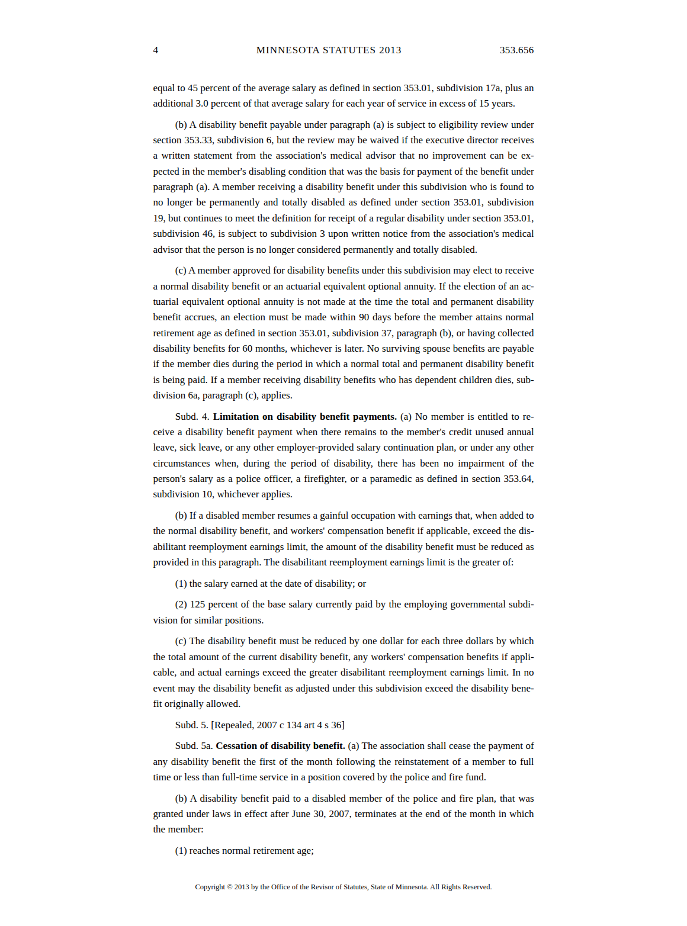4 MINNESOTA STATUTES 2013 353.656
equal to 45 percent of the average salary as defined in section 353.01, subdivision 17a, plus an additional 3.0 percent of that average salary for each year of service in excess of 15 years.
(b) A disability benefit payable under paragraph (a) is subject to eligibility review under section 353.33, subdivision 6, but the review may be waived if the executive director receives a written statement from the association's medical advisor that no improvement can be expected in the member's disabling condition that was the basis for payment of the benefit under paragraph (a). A member receiving a disability benefit under this subdivision who is found to no longer be permanently and totally disabled as defined under section 353.01, subdivision 19, but continues to meet the definition for receipt of a regular disability under section 353.01, subdivision 46, is subject to subdivision 3 upon written notice from the association's medical advisor that the person is no longer considered permanently and totally disabled.
(c) A member approved for disability benefits under this subdivision may elect to receive a normal disability benefit or an actuarial equivalent optional annuity. If the election of an actuarial equivalent optional annuity is not made at the time the total and permanent disability benefit accrues, an election must be made within 90 days before the member attains normal retirement age as defined in section 353.01, subdivision 37, paragraph (b), or having collected disability benefits for 60 months, whichever is later. No surviving spouse benefits are payable if the member dies during the period in which a normal total and permanent disability benefit is being paid. If a member receiving disability benefits who has dependent children dies, subdivision 6a, paragraph (c), applies.
Subd. 4. Limitation on disability benefit payments. (a) No member is entitled to receive a disability benefit payment when there remains to the member's credit unused annual leave, sick leave, or any other employer-provided salary continuation plan, or under any other circumstances when, during the period of disability, there has been no impairment of the person's salary as a police officer, a firefighter, or a paramedic as defined in section 353.64, subdivision 10, whichever applies.
(b) If a disabled member resumes a gainful occupation with earnings that, when added to the normal disability benefit, and workers' compensation benefit if applicable, exceed the disabilitant reemployment earnings limit, the amount of the disability benefit must be reduced as provided in this paragraph. The disabilitant reemployment earnings limit is the greater of:
(1) the salary earned at the date of disability; or
(2) 125 percent of the base salary currently paid by the employing governmental subdivision for similar positions.
(c) The disability benefit must be reduced by one dollar for each three dollars by which the total amount of the current disability benefit, any workers' compensation benefits if applicable, and actual earnings exceed the greater disabilitant reemployment earnings limit. In no event may the disability benefit as adjusted under this subdivision exceed the disability benefit originally allowed.
Subd. 5. [Repealed, 2007 c 134 art 4 s 36]
Subd. 5a. Cessation of disability benefit. (a) The association shall cease the payment of any disability benefit the first of the month following the reinstatement of a member to full time or less than full-time service in a position covered by the police and fire fund.
(b) A disability benefit paid to a disabled member of the police and fire plan, that was granted under laws in effect after June 30, 2007, terminates at the end of the month in which the member:
(1) reaches normal retirement age;
Copyright © 2013 by the Office of the Revisor of Statutes, State of Minnesota. All Rights Reserved.